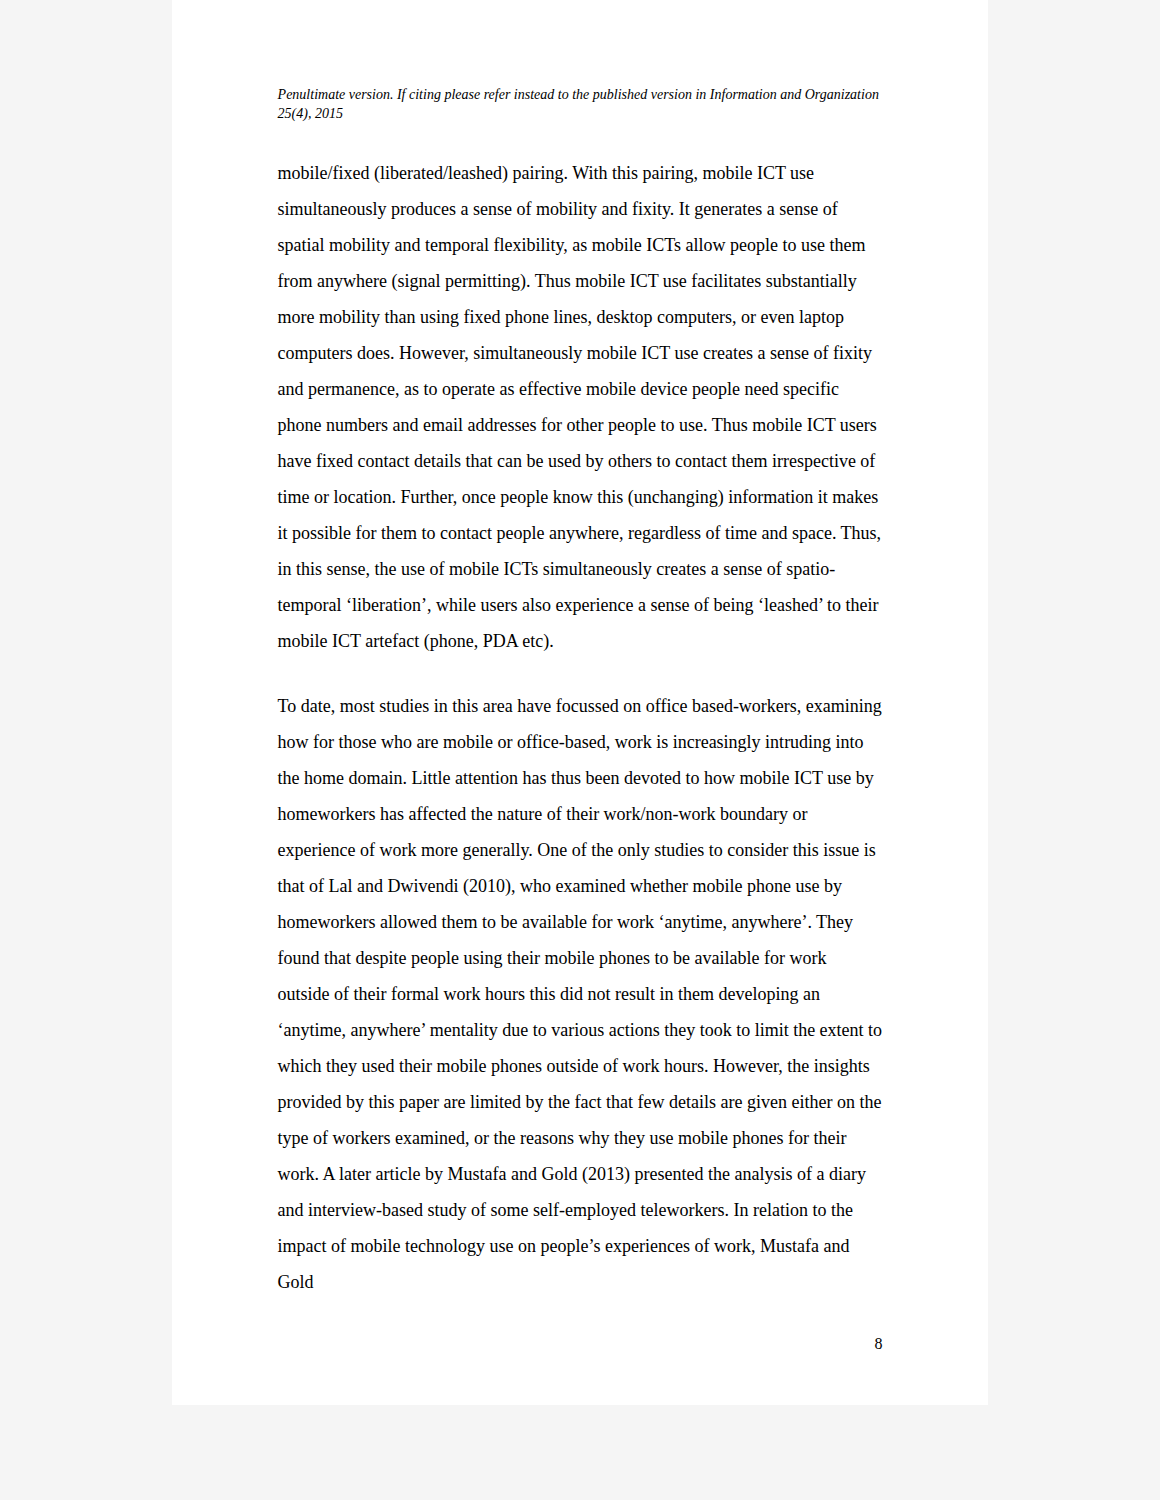Penultimate version. If citing please refer instead to the published version in Information and Organization 25(4), 2015
mobile/fixed (liberated/leashed) pairing. With this pairing, mobile ICT use simultaneously produces a sense of mobility and fixity. It generates a sense of spatial mobility and temporal flexibility, as mobile ICTs allow people to use them from anywhere (signal permitting). Thus mobile ICT use facilitates substantially more mobility than using fixed phone lines, desktop computers, or even laptop computers does. However, simultaneously mobile ICT use creates a sense of fixity and permanence, as to operate as effective mobile device people need specific phone numbers and email addresses for other people to use. Thus mobile ICT users have fixed contact details that can be used by others to contact them irrespective of time or location. Further, once people know this (unchanging) information it makes it possible for them to contact people anywhere, regardless of time and space. Thus, in this sense, the use of mobile ICTs simultaneously creates a sense of spatio-temporal ‘liberation’, while users also experience a sense of being ‘leashed’ to their mobile ICT artefact (phone, PDA etc).
To date, most studies in this area have focussed on office based-workers, examining how for those who are mobile or office-based, work is increasingly intruding into the home domain. Little attention has thus been devoted to how mobile ICT use by homeworkers has affected the nature of their work/non-work boundary or experience of work more generally. One of the only studies to consider this issue is that of Lal and Dwivendi (2010), who examined whether mobile phone use by homeworkers allowed them to be available for work ‘anytime, anywhere’. They found that despite people using their mobile phones to be available for work outside of their formal work hours this did not result in them developing an ‘anytime, anywhere’ mentality due to various actions they took to limit the extent to which they used their mobile phones outside of work hours. However, the insights provided by this paper are limited by the fact that few details are given either on the type of workers examined, or the reasons why they use mobile phones for their work. A later article by Mustafa and Gold (2013) presented the analysis of a diary and interview-based study of some self-employed teleworkers. In relation to the impact of mobile technology use on people’s experiences of work, Mustafa and Gold
8